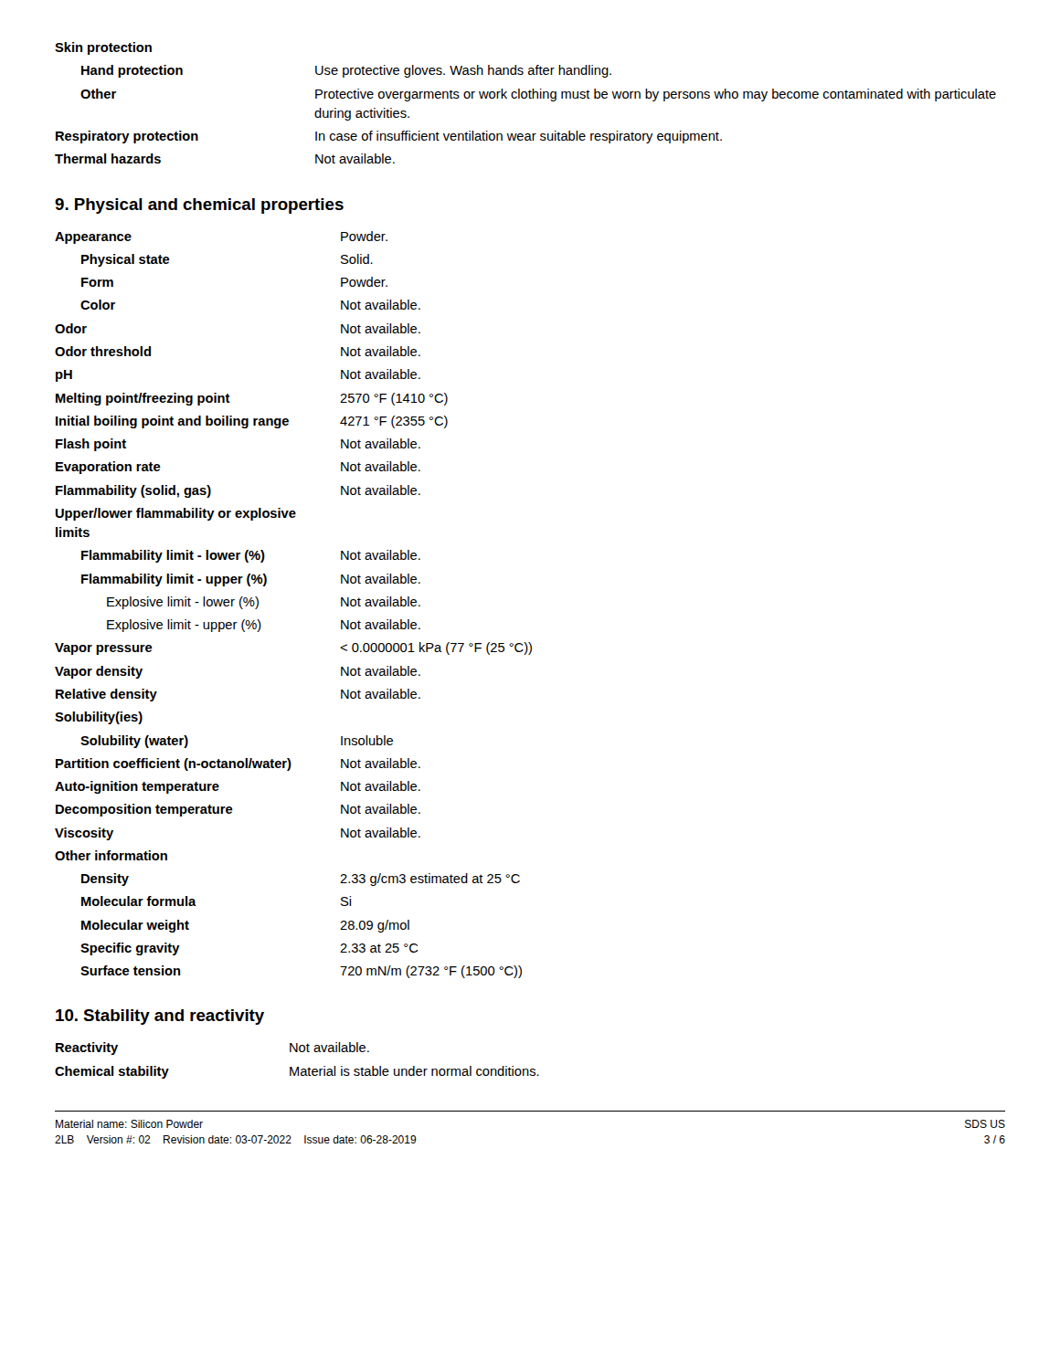| Skin protection | |
| Hand protection | Use protective gloves. Wash hands after handling. |
| Other | Protective overgarments or work clothing must be worn by persons who may become contaminated with particulate during activities. |
| Respiratory protection | In case of insufficient ventilation wear suitable respiratory equipment. |
| Thermal hazards | Not available. |
9. Physical and chemical properties
| Appearance | Powder. |
| Physical state | Solid. |
| Form | Powder. |
| Color | Not available. |
| Odor | Not available. |
| Odor threshold | Not available. |
| pH | Not available. |
| Melting point/freezing point | 2570 °F (1410 °C) |
| Initial boiling point and boiling range | 4271 °F (2355 °C) |
| Flash point | Not available. |
| Evaporation rate | Not available. |
| Flammability (solid, gas) | Not available. |
| Upper/lower flammability or explosive limits | |
| Flammability limit - lower (%) | Not available. |
| Flammability limit - upper (%) | Not available. |
| Explosive limit - lower (%) | Not available. |
| Explosive limit - upper (%) | Not available. |
| Vapor pressure | < 0.0000001 kPa (77 °F (25 °C)) |
| Vapor density | Not available. |
| Relative density | Not available. |
| Solubility(ies) | |
| Solubility (water) | Insoluble |
| Partition coefficient (n-octanol/water) | Not available. |
| Auto-ignition temperature | Not available. |
| Decomposition temperature | Not available. |
| Viscosity | Not available. |
| Other information | |
| Density | 2.33 g/cm3 estimated at 25 °C |
| Molecular formula | Si |
| Molecular weight | 28.09 g/mol |
| Specific gravity | 2.33 at 25 °C |
| Surface tension | 720 mN/m (2732 °F (1500 °C)) |
10. Stability and reactivity
| Reactivity | Not available. |
| Chemical stability | Material is stable under normal conditions. |
Material name: Silicon Powder 2LB Version #: 02 Revision date: 03-07-2022 Issue date: 06-28-2019
SDS US 3 / 6